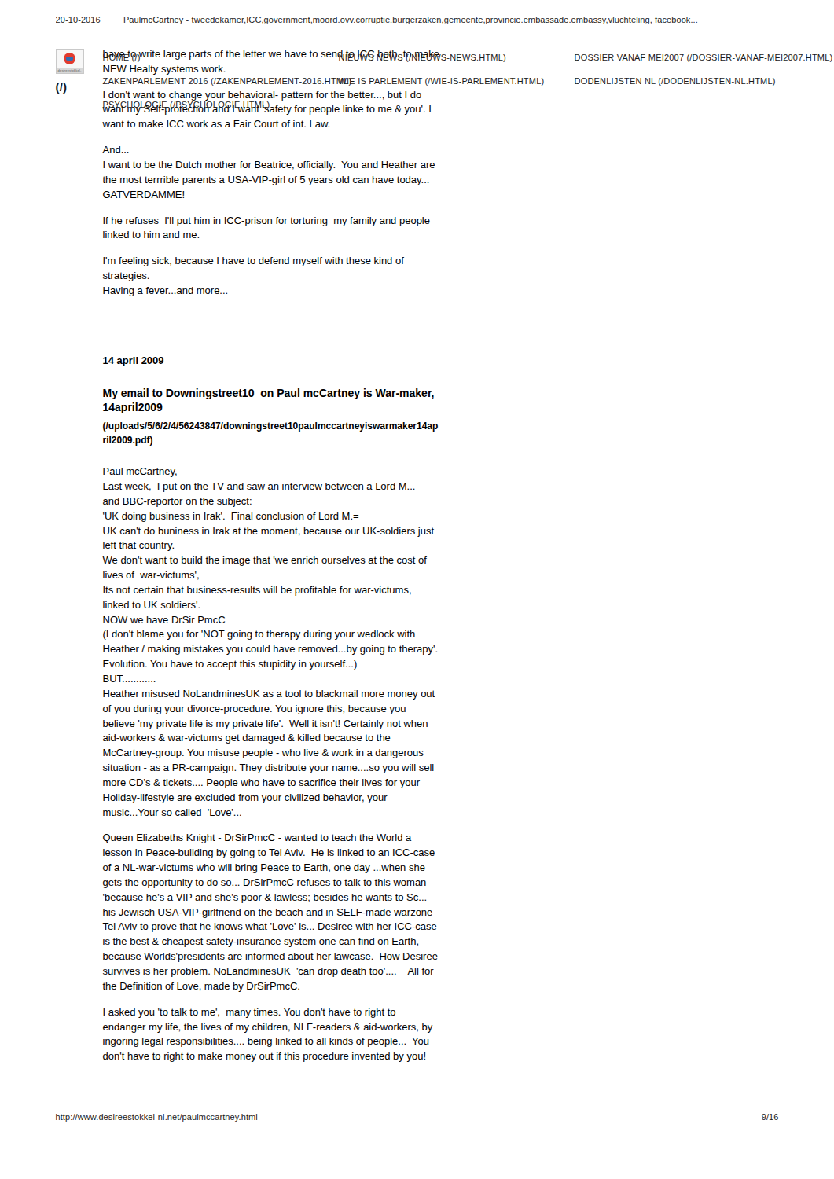20-10-2016 PaulmcCartney - tweedekamer,ICC,government,moord.ovv.corruptie.burgerzaken,gemeente,provincie.embassade.embassy,vluchteling, facebook...
desireestokkel-nl.net
(/)
HOME (/)
ZAKENPARLEMENT 2016 (/ZAKENPARLEMENT-2016.HTML)
PSYCHOLOGIE (/PSYCHOLOGIE.HTML)
NIEUWS NEWS (/NIEUWS-NEWS.HTML)
WIE IS PARLEMENT (/WIE-IS-PARLEMENT.HTML)
DOSSIER VANAF MEI2007 (/DOSSIER-VANAF-MEI2007.HTML)
DODENLIJSTEN NL (/DODENLIJSTEN-NL.HTML)
have to write large parts of the letter we have to send to ICC both, to make NEW Healty systems work.
I don't want to change your behavioral- pattern for the better..., but I do want my Self-protection and I want 'safety for people linke to me & you'. I want to make ICC work as a Fair Court of int. Law.
And...
I want to be the Dutch mother for Beatrice, officially. You and Heather are the most terrrible parents a USA-VIP-girl of 5 years old can have today... GATVERDAMME!
If he refuses I'll put him in ICC-prison for torturing my family and people linked to him and me.
I'm feeling sick, because I have to defend myself with these kind of strategies.
Having a fever...and more...
14 april 2009
My email to Downingstreet10 on Paul mcCartney is War-maker, 14april2009
(/uploads/5/6/2/4/56243847/downingstreet10paulmccartneyiswarmaker14april2009.pdf)
Paul mcCartney,
Last week, I put on the TV and saw an interview between a Lord M...
and BBC-reportor on the subject:
'UK doing business in Irak'. Final conclusion of Lord M.=
UK can't do buniness in Irak at the moment, because our UK-soldiers just left that country.
We don't want to build the image that 'we enrich ourselves at the cost of lives of war-victums',
Its not certain that business-results will be profitable for war-victums, linked to UK soldiers'.
NOW we have DrSir PmcC
(I don't blame you for 'NOT going to therapy during your wedlock with Heather / making mistakes you could have removed...by going to therapy'. Evolution. You have to accept this stupidity in yourself...)
BUT............
Heather misused NoLandminesUK as a tool to blackmail more money out of you during your divorce-procedure. You ignore this, because you believe 'my private life is my private life'. Well it isn't! Certainly not when aid-workers & war-victums get damaged & killed because to the McCartney-group. You misuse people - who live & work in a dangerous situation - as a PR-campaign. They distribute your name....so you will sell more CD's & tickets.... People who have to sacrifice their lives for your Holiday-lifestyle are excluded from your civilized behavior, your music...Your so called 'Love'...
Queen Elizabeths Knight - DrSirPmcC - wanted to teach the World a lesson in Peace-building by going to Tel Aviv. He is linked to an ICC-case of a NL-war-victums who will bring Peace to Earth, one day ...when she gets the opportunity to do so... DrSirPmcC refuses to talk to this woman 'because he's a VIP and she's poor & lawless; besides he wants to Sc... his Jewisch USA-VIP-girlfriend on the beach and in SELF-made warzone Tel Aviv to prove that he knows what 'Love' is... Desiree with her ICC-case is the best & cheapest safety-insurance system one can find on Earth, because Worlds'presidents are informed about her lawcase. How Desiree survives is her problem. NoLandminesUK 'can drop death too'.... All for the Definition of Love, made by DrSirPmcC.
I asked you 'to talk to me', many times. You don't have to right to endanger my life, the lives of my children, NLF-readers & aid-workers, by ingoring legal responsibilities.... being linked to all kinds of people... You don't have to right to make money out if this procedure invented by you!
http://www.desireestokkel-nl.net/paulmccartney.html
9/16